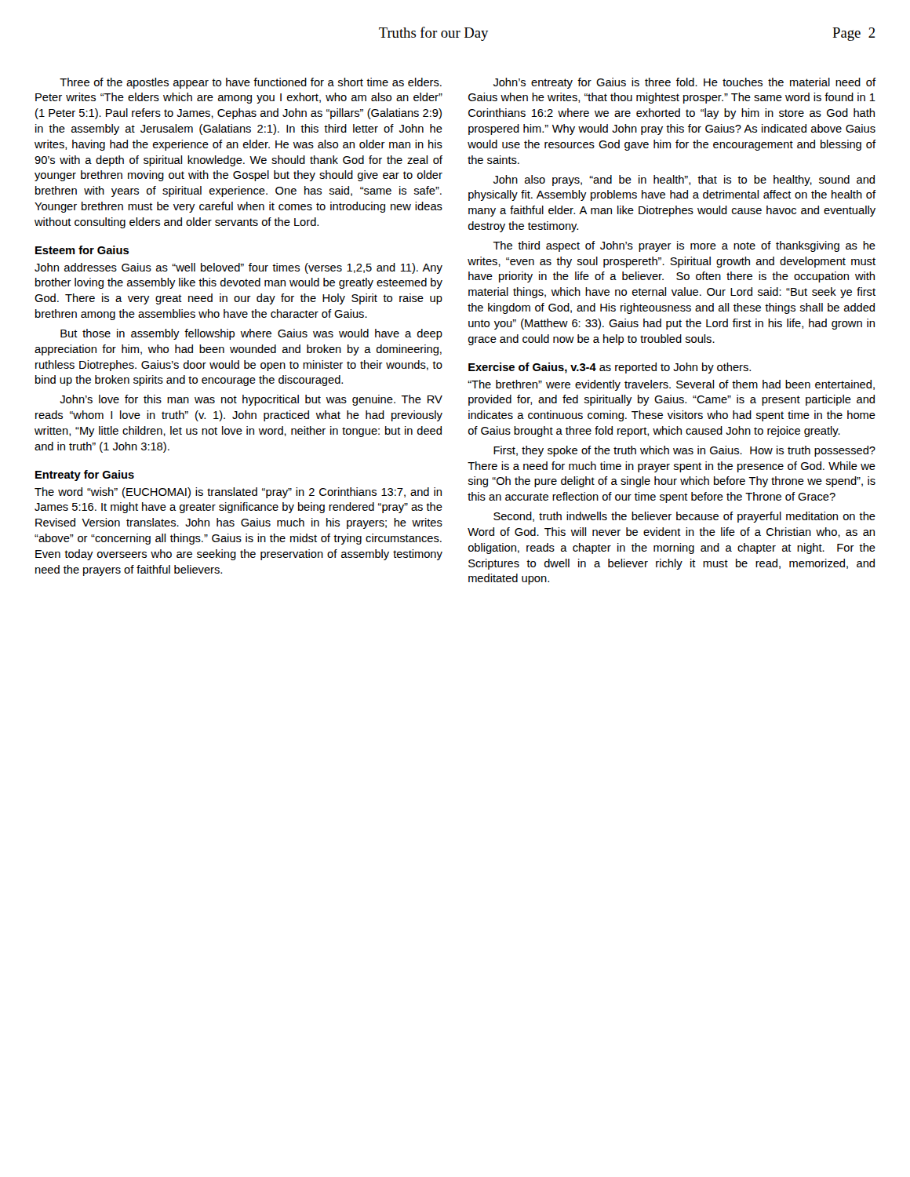Truths for our Day Page 2
Three of the apostles appear to have functioned for a short time as elders. Peter writes “The elders which are among you I exhort, who am also an elder” (1 Peter 5:1). Paul refers to James, Cephas and John as “pillars” (Galatians 2:9) in the assembly at Jerusalem (Galatians 2:1). In this third letter of John he writes, having had the experience of an elder. He was also an older man in his 90’s with a depth of spiritual knowledge. We should thank God for the zeal of younger brethren moving out with the Gospel but they should give ear to older brethren with years of spiritual experience. One has said, “same is safe”. Younger brethren must be very careful when it comes to introducing new ideas without consulting elders and older servants of the Lord.
Esteem for Gaius
John addresses Gaius as “well beloved” four times (verses 1,2,5 and 11). Any brother loving the assembly like this devoted man would be greatly esteemed by God. There is a very great need in our day for the Holy Spirit to raise up brethren among the assemblies who have the character of Gaius.
But those in assembly fellowship where Gaius was would have a deep appreciation for him, who had been wounded and broken by a domineering, ruthless Diotrephes. Gaius’s door would be open to minister to their wounds, to bind up the broken spirits and to encourage the discouraged.
John’s love for this man was not hypocritical but was genuine. The RV reads “whom I love in truth” (v. 1). John practiced what he had previously written, “My little children, let us not love in word, neither in tongue: but in deed and in truth” (1 John 3:18).
Entreaty for Gaius
The word “wish” (EUCHOMAI) is translated “pray” in 2 Corinthians 13:7, and in James 5:16. It might have a greater significance by being rendered “pray” as the Revised Version translates. John has Gaius much in his prayers; he writes “above” or “concerning all things.” Gaius is in the midst of trying circumstances. Even today overseers who are seeking the preservation of assembly testimony need the prayers of faithful believers.
John’s entreaty for Gaius is three fold. He touches the material need of Gaius when he writes, “that thou mightest prosper.” The same word is found in 1 Corinthians 16:2 where we are exhorted to “lay by him in store as God hath prospered him.” Why would John pray this for Gaius? As indicated above Gaius would use the resources God gave him for the encouragement and blessing of the saints.
John also prays, “and be in health”, that is to be healthy, sound and physically fit. Assembly problems have had a detrimental affect on the health of many a faithful elder. A man like Diotrephes would cause havoc and eventually destroy the testimony.
The third aspect of John’s prayer is more a note of thanksgiving as he writes, “even as thy soul prospereth”. Spiritual growth and development must have priority in the life of a believer. So often there is the occupation with material things, which have no eternal value. Our Lord said: “But seek ye first the kingdom of God, and His righteousness and all these things shall be added unto you” (Matthew 6: 33). Gaius had put the Lord first in his life, had grown in grace and could now be a help to troubled souls.
Exercise of Gaius, v.3-4 as reported to John by others.
“The brethren” were evidently travelers. Several of them had been entertained, provided for, and fed spiritually by Gaius. “Came” is a present participle and indicates a continuous coming. These visitors who had spent time in the home of Gaius brought a three fold report, which caused John to rejoice greatly.
First, they spoke of the truth which was in Gaius. How is truth possessed? There is a need for much time in prayer spent in the presence of God. While we sing “Oh the pure delight of a single hour which before Thy throne we spend”, is this an accurate reflection of our time spent before the Throne of Grace?
Second, truth indwells the believer because of prayerful meditation on the Word of God. This will never be evident in the life of a Christian who, as an obligation, reads a chapter in the morning and a chapter at night. For the Scriptures to dwell in a believer richly it must be read, memorized, and meditated upon.